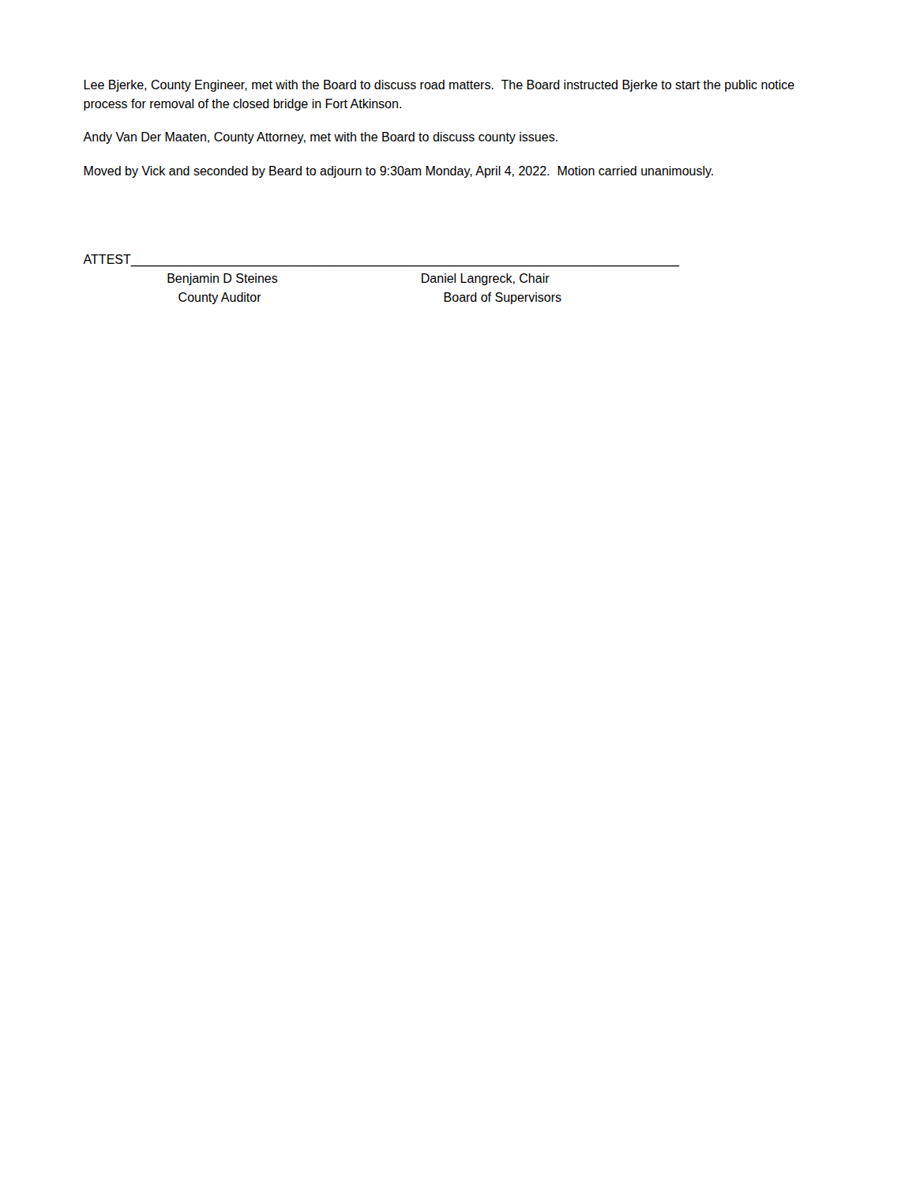Lee Bjerke, County Engineer, met with the Board to discuss road matters. The Board instructed Bjerke to start the public notice process for removal of the closed bridge in Fort Atkinson.
Andy Van Der Maaten, County Attorney, met with the Board to discuss county issues.
Moved by Vick and seconded by Beard to adjourn to 9:30am Monday, April 4, 2022. Motion carried unanimously.
ATTEST______________________________________________________________________________
Benjamin D Steines
Daniel Langreck, Chair
County Auditor
Board of Supervisors